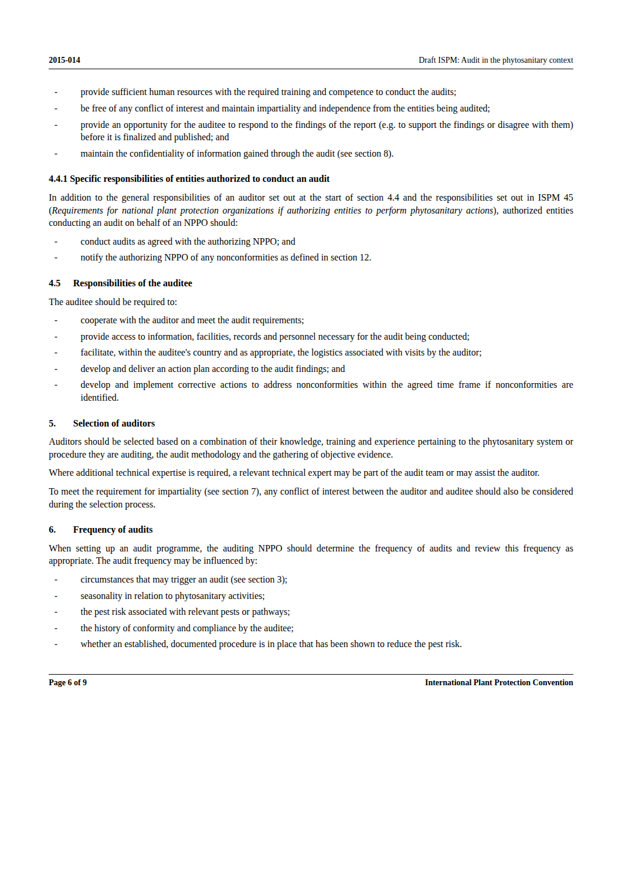2015-014 Draft ISPM: Audit in the phytosanitary context
provide sufficient human resources with the required training and competence to conduct the audits;
be free of any conflict of interest and maintain impartiality and independence from the entities being audited;
provide an opportunity for the auditee to respond to the findings of the report (e.g. to support the findings or disagree with them) before it is finalized and published; and
maintain the confidentiality of information gained through the audit (see section 8).
4.4.1 Specific responsibilities of entities authorized to conduct an audit
In addition to the general responsibilities of an auditor set out at the start of section 4.4 and the responsibilities set out in ISPM 45 (Requirements for national plant protection organizations if authorizing entities to perform phytosanitary actions), authorized entities conducting an audit on behalf of an NPPO should:
conduct audits as agreed with the authorizing NPPO; and
notify the authorizing NPPO of any nonconformities as defined in section 12.
4.5 Responsibilities of the auditee
The auditee should be required to:
cooperate with the auditor and meet the audit requirements;
provide access to information, facilities, records and personnel necessary for the audit being conducted;
facilitate, within the auditee's country and as appropriate, the logistics associated with visits by the auditor;
develop and deliver an action plan according to the audit findings; and
develop and implement corrective actions to address nonconformities within the agreed time frame if nonconformities are identified.
5. Selection of auditors
Auditors should be selected based on a combination of their knowledge, training and experience pertaining to the phytosanitary system or procedure they are auditing, the audit methodology and the gathering of objective evidence.
Where additional technical expertise is required, a relevant technical expert may be part of the audit team or may assist the auditor.
To meet the requirement for impartiality (see section 7), any conflict of interest between the auditor and auditee should also be considered during the selection process.
6. Frequency of audits
When setting up an audit programme, the auditing NPPO should determine the frequency of audits and review this frequency as appropriate. The audit frequency may be influenced by:
circumstances that may trigger an audit (see section 3);
seasonality in relation to phytosanitary activities;
the pest risk associated with relevant pests or pathways;
the history of conformity and compliance by the auditee;
whether an established, documented procedure is in place that has been shown to reduce the pest risk.
Page 6 of 9 International Plant Protection Convention